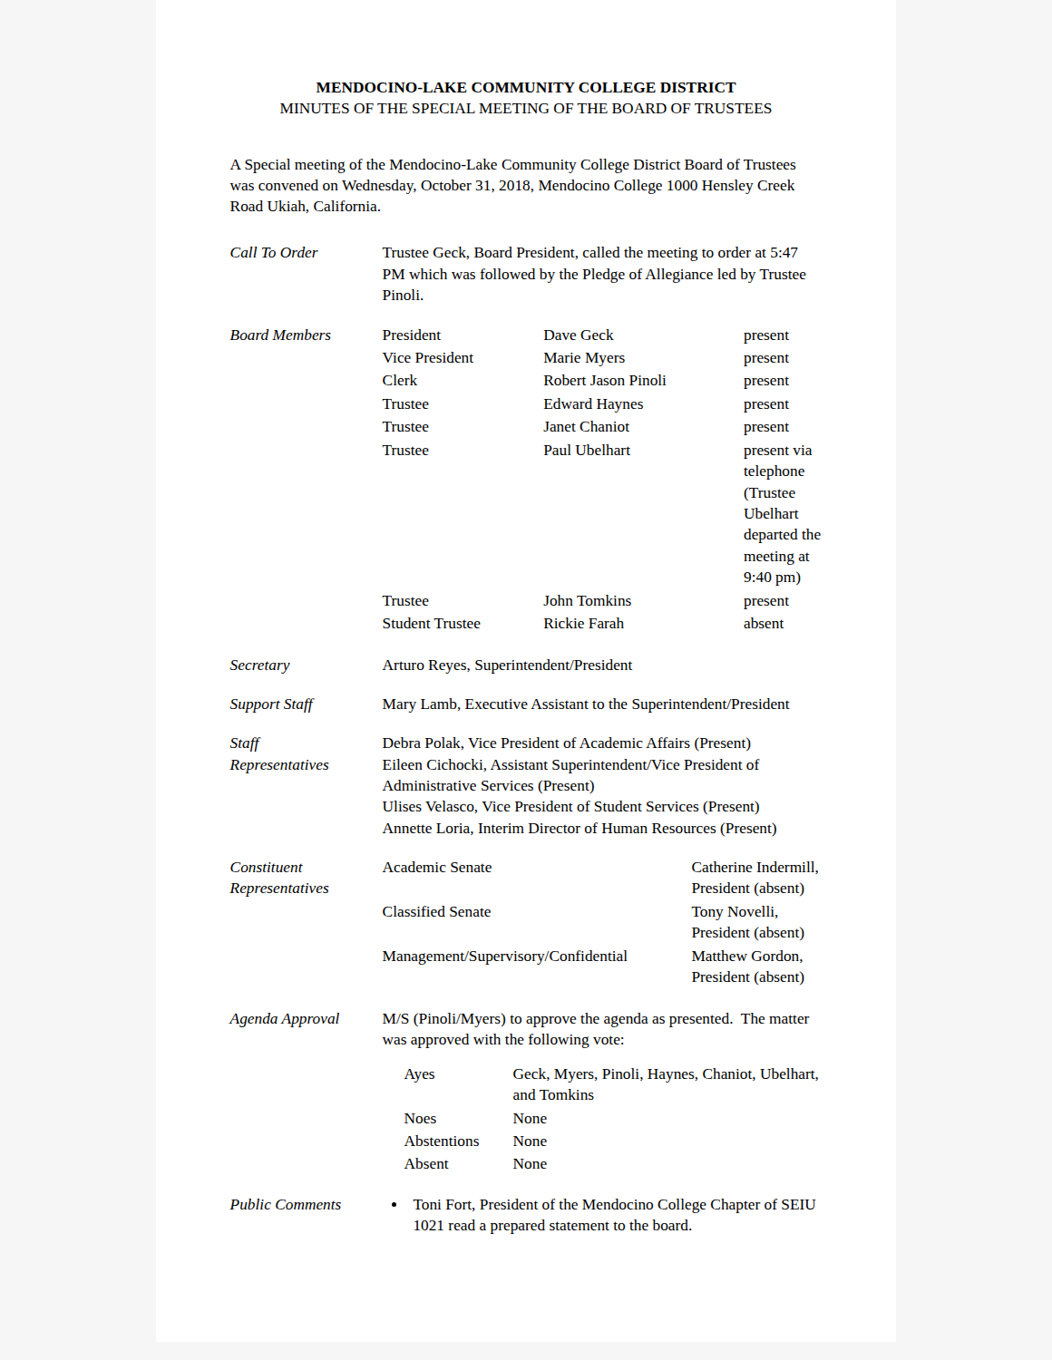MENDOCINO-LAKE COMMUNITY COLLEGE DISTRICT
MINUTES OF THE SPECIAL MEETING OF THE BOARD OF TRUSTEES
A Special meeting of the Mendocino-Lake Community College District Board of Trustees was convened on Wednesday, October 31, 2018, Mendocino College 1000 Hensley Creek Road Ukiah, California.
| Call To Order | Trustee Geck, Board President, called the meeting to order at 5:47 PM which was followed by the Pledge of Allegiance led by Trustee Pinoli. |
| Board Members | / President / Dave Geck / present / / Vice President / Marie Myers / present / / Clerk / Robert Jason Pinoli / present / / Trustee / Edward Haynes / present / / Trustee / Janet Chaniot / present / / Trustee / Paul Ubelhart / present via telephone (Trustee Ubelhart departed the meeting at 9:40 pm) / / Trustee / John Tomkins / present / / Student Trustee / Rickie Farah / absent / |
| Secretary | Arturo Reyes, Superintendent/President |
| Support Staff | Mary Lamb, Executive Assistant to the Superintendent/President |
| Staff Representatives | Debra Polak, Vice President of Academic Affairs (Present) Eileen Cichocki, Assistant Superintendent/Vice President of Administrative Services (Present) Ulises Velasco, Vice President of Student Services (Present) Annette Loria, Interim Director of Human Resources (Present) |
| Constituent Representatives | / Academic Senate / Catherine Indermill, President (absent) / / Classified Senate / Tony Novelli, President (absent) / / Management/Supervisory/Confidential / Matthew Gordon, President (absent) / |
| Agenda Approval | M/S (Pinoli/Myers) to approve the agenda as presented. The matter was approved with the following vote: / Ayes / Geck, Myers, Pinoli, Haynes, Chaniot, Ubelhart, and Tomkins / / Noes / None / / Abstentions / None / / Absent / None / |
| Public Comments | Toni Fort, President of the Mendocino College Chapter of SEIU 1021 read a prepared statement to the board. |